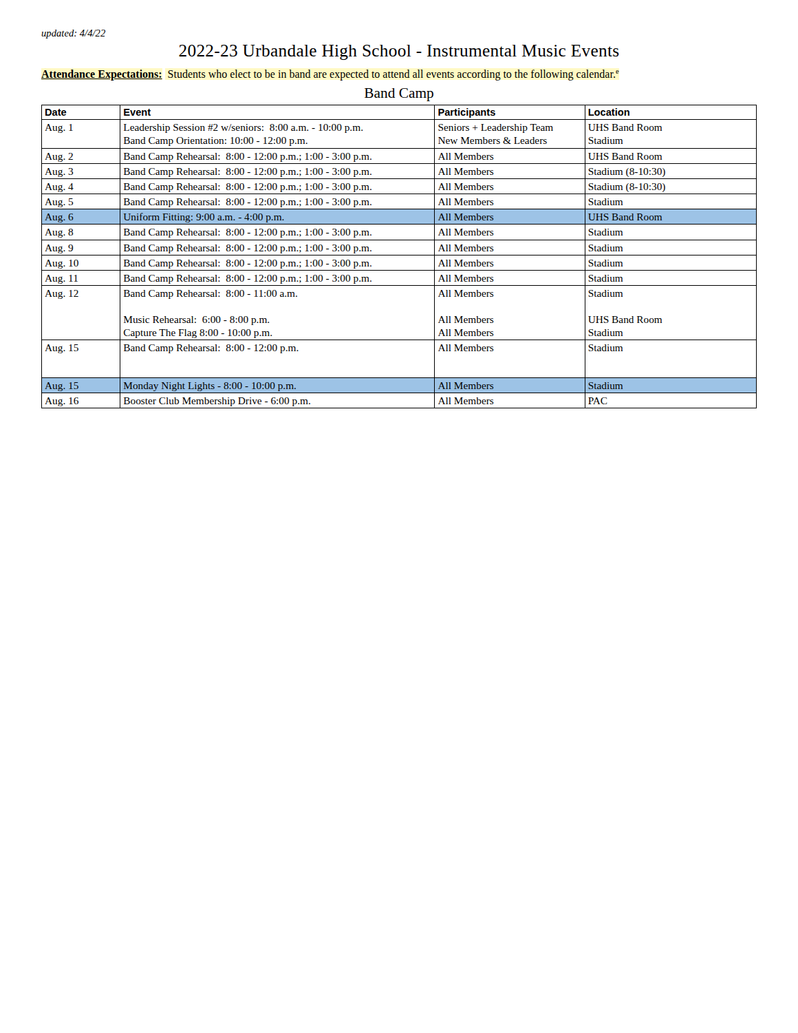updated: 4/4/22
2022-23 Urbandale High School - Instrumental Music Events
Attendance Expectations: Students who elect to be in band are expected to attend all events according to the following calendar.e
Band Camp
| Date | Event | Participants | Location |
| --- | --- | --- | --- |
| Aug. 1 | Leadership Session #2 w/seniors: 8:00 a.m. - 10:00 p.m. Band Camp Orientation: 10:00 - 12:00 p.m. | Seniors + Leadership Team New Members & Leaders | UHS Band Room Stadium |
| Aug. 2 | Band Camp Rehearsal: 8:00 - 12:00 p.m.; 1:00 - 3:00 p.m. | All Members | UHS Band Room |
| Aug. 3 | Band Camp Rehearsal: 8:00 - 12:00 p.m.; 1:00 - 3:00 p.m. | All Members | Stadium (8-10:30) |
| Aug. 4 | Band Camp Rehearsal: 8:00 - 12:00 p.m.; 1:00 - 3:00 p.m. | All Members | Stadium (8-10:30) |
| Aug. 5 | Band Camp Rehearsal: 8:00 - 12:00 p.m.; 1:00 - 3:00 p.m. | All Members | Stadium |
| Aug. 6 | Uniform Fitting: 9:00 a.m. - 4:00 p.m. | All Members | UHS Band Room |
| Aug. 8 | Band Camp Rehearsal: 8:00 - 12:00 p.m.; 1:00 - 3:00 p.m. | All Members | Stadium |
| Aug. 9 | Band Camp Rehearsal: 8:00 - 12:00 p.m.; 1:00 - 3:00 p.m. | All Members | Stadium |
| Aug. 10 | Band Camp Rehearsal: 8:00 - 12:00 p.m.; 1:00 - 3:00 p.m. | All Members | Stadium |
| Aug. 11 | Band Camp Rehearsal: 8:00 - 12:00 p.m.; 1:00 - 3:00 p.m. | All Members | Stadium |
| Aug. 12 | Band Camp Rehearsal: 8:00 - 11:00 a.m. Music Rehearsal: 6:00 - 8:00 p.m. Capture The Flag 8:00 - 10:00 p.m. | All Members All Members All Members | Stadium UHS Band Room Stadium |
| Aug. 15 | Band Camp Rehearsal: 8:00 - 12:00 p.m. | All Members | Stadium |
| Aug. 15 | Monday Night Lights - 8:00 - 10:00 p.m. | All Members | Stadium |
| Aug. 16 | Booster Club Membership Drive - 6:00 p.m. | All Members | PAC |